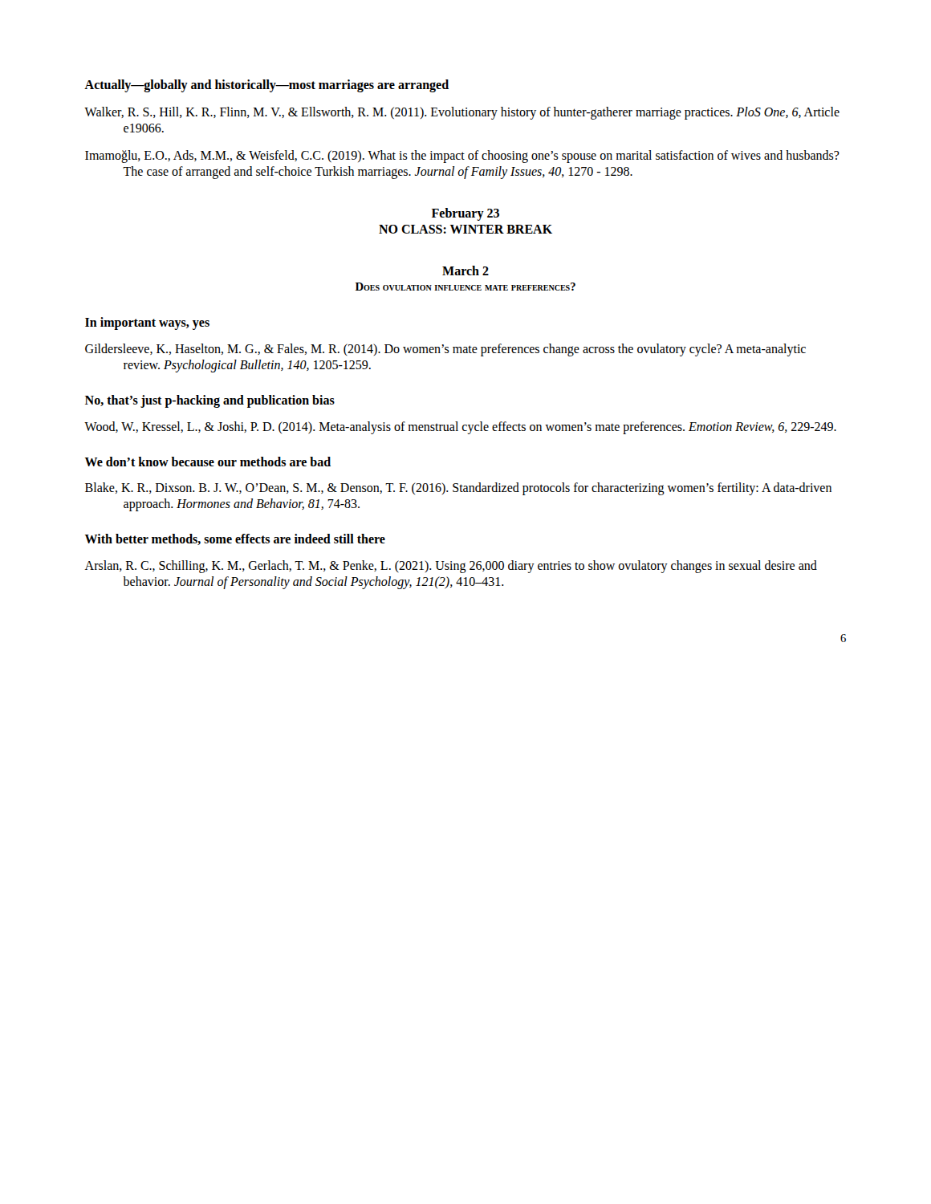Actually—globally and historically—most marriages are arranged
Walker, R. S., Hill, K. R., Flinn, M. V., & Ellsworth, R. M. (2011). Evolutionary history of hunter-gatherer marriage practices. PloS One, 6, Article e19066.
Imamoğlu, E.O., Ads, M.M., & Weisfeld, C.C. (2019). What is the impact of choosing one’s spouse on marital satisfaction of wives and husbands? The case of arranged and self-choice Turkish marriages. Journal of Family Issues, 40, 1270 - 1298.
February 23 NO CLASS: WINTER BREAK
March 2 Does ovulation influence mate preferences?
In important ways, yes
Gildersleeve, K., Haselton, M. G., & Fales, M. R. (2014). Do women’s mate preferences change across the ovulatory cycle? A meta-analytic review. Psychological Bulletin, 140, 1205-1259.
No, that’s just p-hacking and publication bias
Wood, W., Kressel, L., & Joshi, P. D. (2014). Meta-analysis of menstrual cycle effects on women’s mate preferences. Emotion Review, 6, 229-249.
We don’t know because our methods are bad
Blake, K. R., Dixson. B. J. W., O’Dean, S. M., & Denson, T. F. (2016). Standardized protocols for characterizing women’s fertility: A data-driven approach. Hormones and Behavior, 81, 74-83.
With better methods, some effects are indeed still there
Arslan, R. C., Schilling, K. M., Gerlach, T. M., & Penke, L. (2021). Using 26,000 diary entries to show ovulatory changes in sexual desire and behavior. Journal of Personality and Social Psychology, 121(2), 410–431.
6